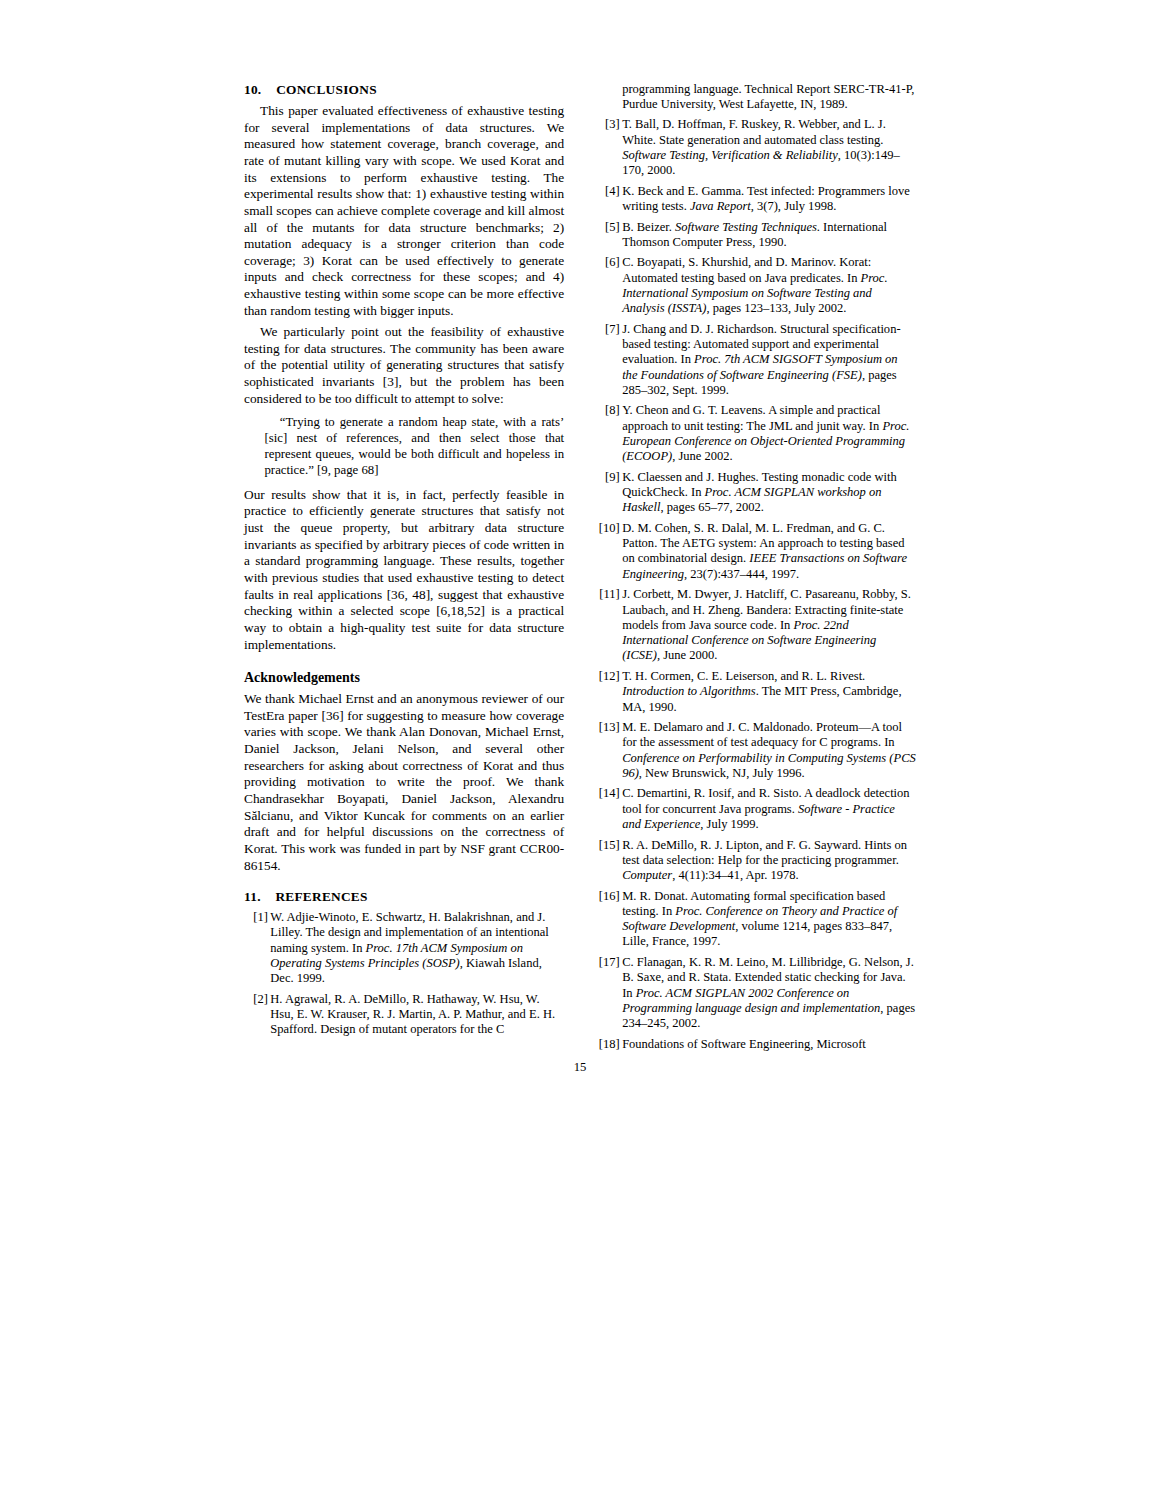10. CONCLUSIONS
This paper evaluated effectiveness of exhaustive testing for several implementations of data structures. We measured how statement coverage, branch coverage, and rate of mutant killing vary with scope. We used Korat and its extensions to perform exhaustive testing. The experimental results show that: 1) exhaustive testing within small scopes can achieve complete coverage and kill almost all of the mutants for data structure benchmarks; 2) mutation adequacy is a stronger criterion than code coverage; 3) Korat can be used effectively to generate inputs and check correctness for these scopes; and 4) exhaustive testing within some scope can be more effective than random testing with bigger inputs.
We particularly point out the feasibility of exhaustive testing for data structures. The community has been aware of the potential utility of generating structures that satisfy sophisticated invariants [3], but the problem has been considered to be too difficult to attempt to solve:
“Trying to generate a random heap state, with a rats’ [sic] nest of references, and then select those that represent queues, would be both difficult and hopeless in practice.” [9, page 68]
Our results show that it is, in fact, perfectly feasible in practice to efficiently generate structures that satisfy not just the queue property, but arbitrary data structure invariants as specified by arbitrary pieces of code written in a standard programming language. These results, together with previous studies that used exhaustive testing to detect faults in real applications [36, 48], suggest that exhaustive checking within a selected scope [6,18,52] is a practical way to obtain a high-quality test suite for data structure implementations.
Acknowledgements
We thank Michael Ernst and an anonymous reviewer of our TestEra paper [36] for suggesting to measure how coverage varies with scope. We thank Alan Donovan, Michael Ernst, Daniel Jackson, Jelani Nelson, and several other researchers for asking about correctness of Korat and thus providing motivation to write the proof. We thank Chandrasekhar Boyapati, Daniel Jackson, Alexandru Sălcianu, and Viktor Kuncak for comments on an earlier draft and for helpful discussions on the correctness of Korat. This work was funded in part by NSF grant CCR00-86154.
11. REFERENCES
[1] W. Adjie-Winoto, E. Schwartz, H. Balakrishnan, and J. Lilley. The design and implementation of an intentional naming system. In Proc. 17th ACM Symposium on Operating Systems Principles (SOSP), Kiawah Island, Dec. 1999.
[2] H. Agrawal, R. A. DeMillo, R. Hathaway, W. Hsu, W. Hsu, E. W. Krauser, R. J. Martin, A. P. Mathur, and E. H. Spafford. Design of mutant operators for the C programming language. Technical Report SERC-TR-41-P, Purdue University, West Lafayette, IN, 1989.
[3] T. Ball, D. Hoffman, F. Ruskey, R. Webber, and L. J. White. State generation and automated class testing. Software Testing, Verification & Reliability, 10(3):149–170, 2000.
[4] K. Beck and E. Gamma. Test infected: Programmers love writing tests. Java Report, 3(7), July 1998.
[5] B. Beizer. Software Testing Techniques. International Thomson Computer Press, 1990.
[6] C. Boyapati, S. Khurshid, and D. Marinov. Korat: Automated testing based on Java predicates. In Proc. International Symposium on Software Testing and Analysis (ISSTA), pages 123–133, July 2002.
[7] J. Chang and D. J. Richardson. Structural specification-based testing: Automated support and experimental evaluation. In Proc. 7th ACM SIGSOFT Symposium on the Foundations of Software Engineering (FSE), pages 285–302, Sept. 1999.
[8] Y. Cheon and G. T. Leavens. A simple and practical approach to unit testing: The JML and junit way. In Proc. European Conference on Object-Oriented Programming (ECOOP), June 2002.
[9] K. Claessen and J. Hughes. Testing monadic code with QuickCheck. In Proc. ACM SIGPLAN workshop on Haskell, pages 65–77, 2002.
[10] D. M. Cohen, S. R. Dalal, M. L. Fredman, and G. C. Patton. The AETG system: An approach to testing based on combinatorial design. IEEE Transactions on Software Engineering, 23(7):437–444, 1997.
[11] J. Corbett, M. Dwyer, J. Hatcliff, C. Pasareanu, Robby, S. Laubach, and H. Zheng. Bandera: Extracting finite-state models from Java source code. In Proc. 22nd International Conference on Software Engineering (ICSE), June 2000.
[12] T. H. Cormen, C. E. Leiserson, and R. L. Rivest. Introduction to Algorithms. The MIT Press, Cambridge, MA, 1990.
[13] M. E. Delamaro and J. C. Maldonado. Proteum—A tool for the assessment of test adequacy for C programs. In Conference on Performability in Computing Systems (PCS 96), New Brunswick, NJ, July 1996.
[14] C. Demartini, R. Iosif, and R. Sisto. A deadlock detection tool for concurrent Java programs. Software - Practice and Experience, July 1999.
[15] R. A. DeMillo, R. J. Lipton, and F. G. Sayward. Hints on test data selection: Help for the practicing programmer. Computer, 4(11):34–41, Apr. 1978.
[16] M. R. Donat. Automating formal specification based testing. In Proc. Conference on Theory and Practice of Software Development, volume 1214, pages 833–847, Lille, France, 1997.
[17] C. Flanagan, K. R. M. Leino, M. Lillibridge, G. Nelson, J. B. Saxe, and R. Stata. Extended static checking for Java. In Proc. ACM SIGPLAN 2002 Conference on Programming language design and implementation, pages 234–245, 2002.
[18] Foundations of Software Engineering, Microsoft
15